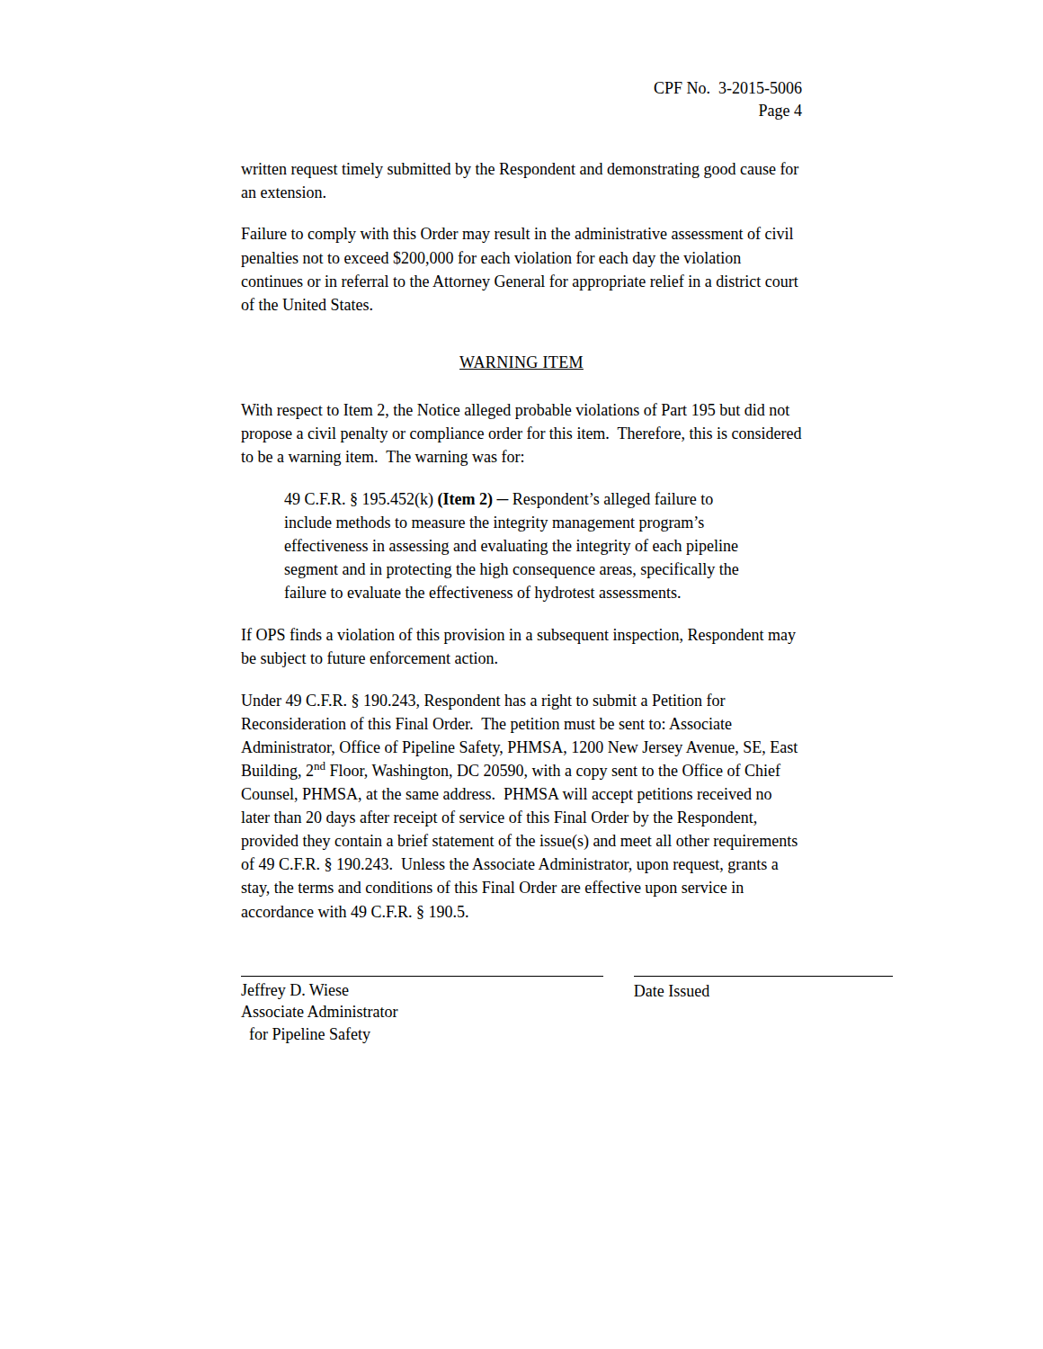CPF No. 3-2015-5006
Page 4
written request timely submitted by the Respondent and demonstrating good cause for an extension.
Failure to comply with this Order may result in the administrative assessment of civil penalties not to exceed $200,000 for each violation for each day the violation continues or in referral to the Attorney General for appropriate relief in a district court of the United States.
WARNING ITEM
With respect to Item 2, the Notice alleged probable violations of Part 195 but did not propose a civil penalty or compliance order for this item. Therefore, this is considered to be a warning item. The warning was for:
49 C.F.R. § 195.452(k) (Item 2) ─ Respondent’s alleged failure to include methods to measure the integrity management program’s effectiveness in assessing and evaluating the integrity of each pipeline segment and in protecting the high consequence areas, specifically the failure to evaluate the effectiveness of hydrotest assessments.
If OPS finds a violation of this provision in a subsequent inspection, Respondent may be subject to future enforcement action.
Under 49 C.F.R. § 190.243, Respondent has a right to submit a Petition for Reconsideration of this Final Order. The petition must be sent to: Associate Administrator, Office of Pipeline Safety, PHMSA, 1200 New Jersey Avenue, SE, East Building, 2nd Floor, Washington, DC 20590, with a copy sent to the Office of Chief Counsel, PHMSA, at the same address. PHMSA will accept petitions received no later than 20 days after receipt of service of this Final Order by the Respondent, provided they contain a brief statement of the issue(s) and meet all other requirements of 49 C.F.R. § 190.243. Unless the Associate Administrator, upon request, grants a stay, the terms and conditions of this Final Order are effective upon service in accordance with 49 C.F.R. § 190.5.
| Jeffrey D. Wiese Associate Administrator for Pipeline Safety | Date Issued |